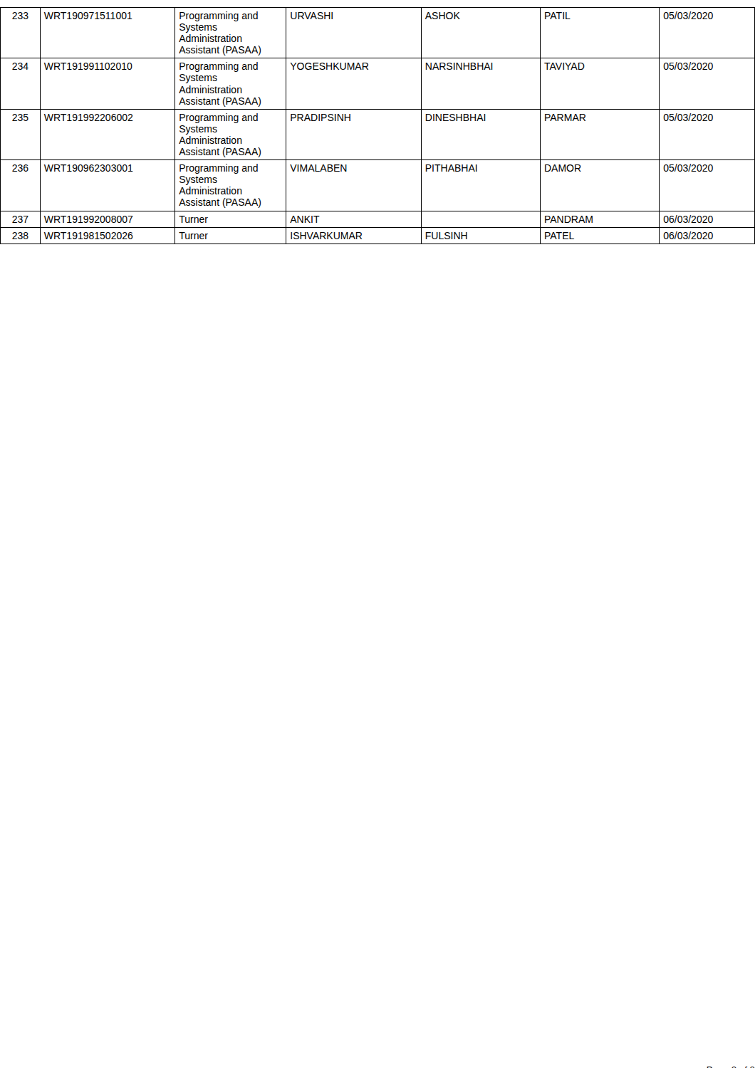| 233 | WRT190971511001 | Programming and Systems Administration Assistant (PASAA) | URVASHI | ASHOK | PATIL | 05/03/2020 |
| 234 | WRT191991102010 | Programming and Systems Administration Assistant (PASAA) | YOGESHKUMAR | NARSINHBHAI | TAVIYAD | 05/03/2020 |
| 235 | WRT191992206002 | Programming and Systems Administration Assistant (PASAA) | PRADIPSINH | DINESHBHAI | PARMAR | 05/03/2020 |
| 236 | WRT190962303001 | Programming and Systems Administration Assistant (PASAA) | VIMALABEN | PITHABHAI | DAMOR | 05/03/2020 |
| 237 | WRT191992008007 | Turner | ANKIT | | PANDRAM | 06/03/2020 |
| 238 | WRT191981502026 | Turner | ISHVARKUMAR | FULSINH | PATEL | 06/03/2020 |
Page 8 of 8